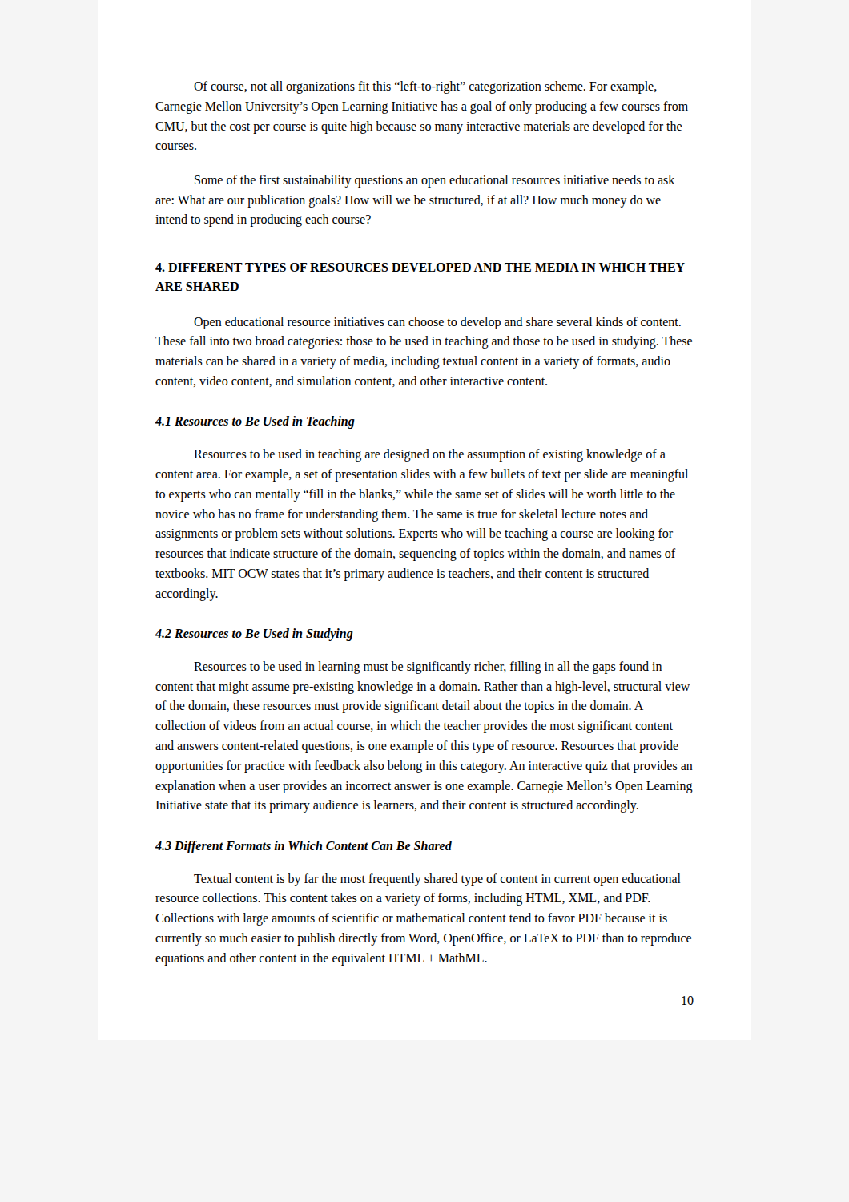Of course, not all organizations fit this “left-to-right” categorization scheme. For example, Carnegie Mellon University’s Open Learning Initiative has a goal of only producing a few courses from CMU, but the cost per course is quite high because so many interactive materials are developed for the courses.
Some of the first sustainability questions an open educational resources initiative needs to ask are: What are our publication goals? How will we be structured, if at all? How much money do we intend to spend in producing each course?
4. Different Types of Resources Developed and the Media in Which They Are Shared
Open educational resource initiatives can choose to develop and share several kinds of content. These fall into two broad categories: those to be used in teaching and those to be used in studying. These materials can be shared in a variety of media, including textual content in a variety of formats, audio content, video content, and simulation content, and other interactive content.
4.1 Resources to Be Used in Teaching
Resources to be used in teaching are designed on the assumption of existing knowledge of a content area. For example, a set of presentation slides with a few bullets of text per slide are meaningful to experts who can mentally “fill in the blanks,” while the same set of slides will be worth little to the novice who has no frame for understanding them. The same is true for skeletal lecture notes and assignments or problem sets without solutions. Experts who will be teaching a course are looking for resources that indicate structure of the domain, sequencing of topics within the domain, and names of textbooks. MIT OCW states that it’s primary audience is teachers, and their content is structured accordingly.
4.2 Resources to Be Used in Studying
Resources to be used in learning must be significantly richer, filling in all the gaps found in content that might assume pre-existing knowledge in a domain. Rather than a high-level, structural view of the domain, these resources must provide significant detail about the topics in the domain. A collection of videos from an actual course, in which the teacher provides the most significant content and answers content-related questions, is one example of this type of resource. Resources that provide opportunities for practice with feedback also belong in this category. An interactive quiz that provides an explanation when a user provides an incorrect answer is one example. Carnegie Mellon’s Open Learning Initiative state that its primary audience is learners, and their content is structured accordingly.
4.3 Different Formats in Which Content Can Be Shared
Textual content is by far the most frequently shared type of content in current open educational resource collections. This content takes on a variety of forms, including HTML, XML, and PDF. Collections with large amounts of scientific or mathematical content tend to favor PDF because it is currently so much easier to publish directly from Word, OpenOffice, or LaTeX to PDF than to reproduce equations and other content in the equivalent HTML + MathML.
10